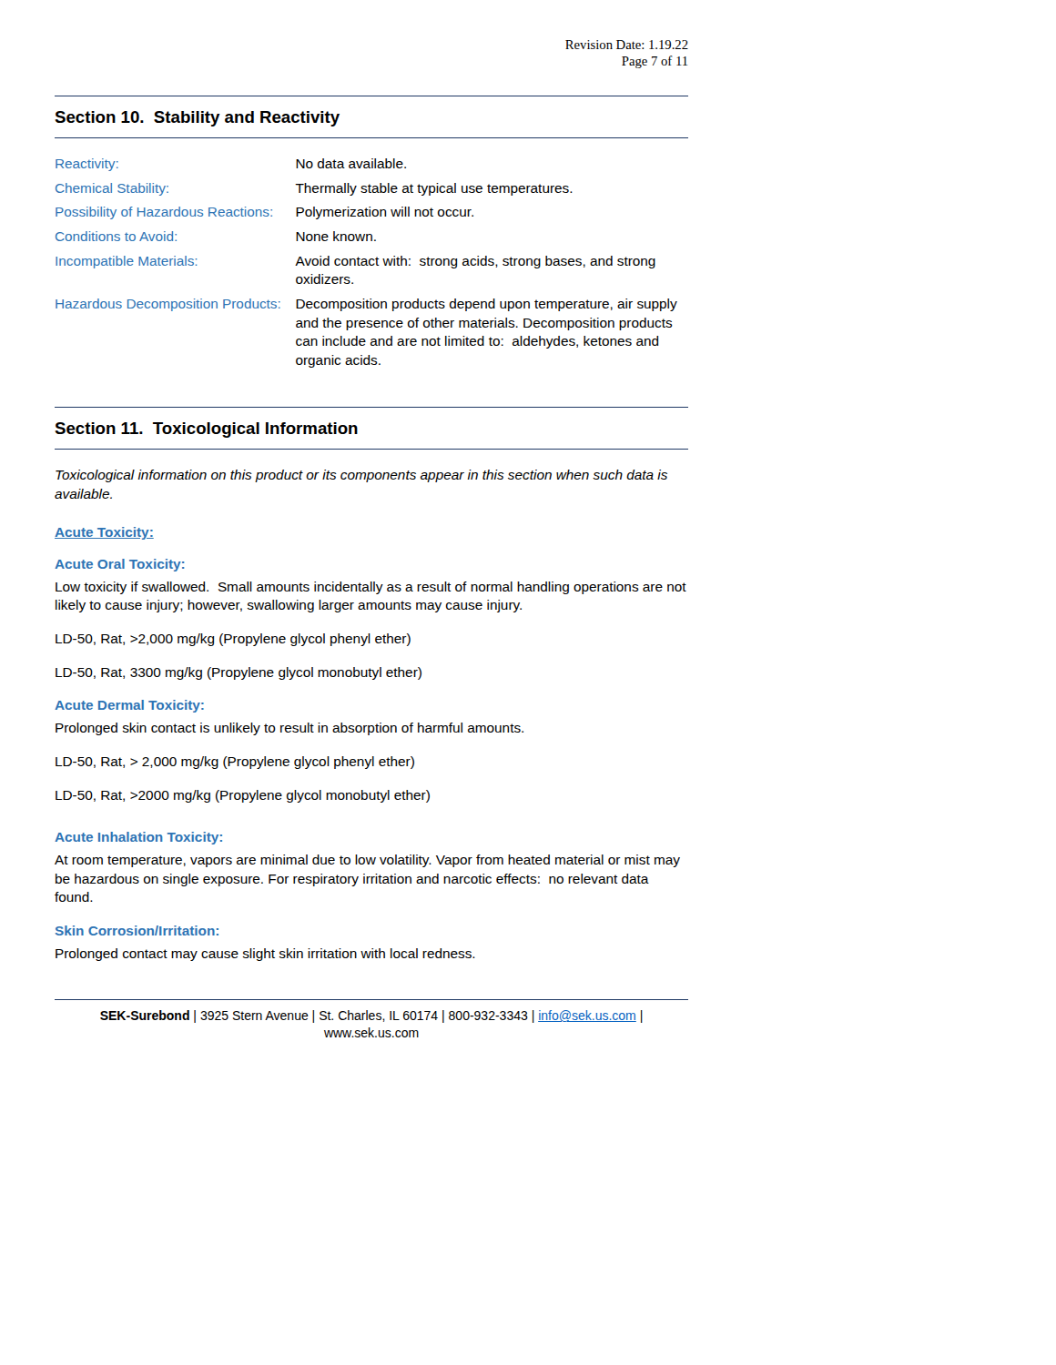Revision Date: 1.19.22
Page 7 of 11
Section 10. Stability and Reactivity
| Reactivity: | No data available. |
| Chemical Stability: | Thermally stable at typical use temperatures. |
| Possibility of Hazardous Reactions: | Polymerization will not occur. |
| Conditions to Avoid: | None known. |
| Incompatible Materials: | Avoid contact with: strong acids, strong bases, and strong oxidizers. |
| Hazardous Decomposition Products: | Decomposition products depend upon temperature, air supply and the presence of other materials. Decomposition products can include and are not limited to: aldehydes, ketones and organic acids. |
Section 11. Toxicological Information
Toxicological information on this product or its components appear in this section when such data is available.
Acute Toxicity:
Acute Oral Toxicity:
Low toxicity if swallowed. Small amounts incidentally as a result of normal handling operations are not likely to cause injury; however, swallowing larger amounts may cause injury.
LD-50, Rat, >2,000 mg/kg (Propylene glycol phenyl ether)
LD-50, Rat, 3300 mg/kg (Propylene glycol monobutyl ether)
Acute Dermal Toxicity:
Prolonged skin contact is unlikely to result in absorption of harmful amounts.
LD-50, Rat, > 2,000 mg/kg (Propylene glycol phenyl ether)
LD-50, Rat, >2000 mg/kg (Propylene glycol monobutyl ether)
Acute Inhalation Toxicity:
At room temperature, vapors are minimal due to low volatility. Vapor from heated material or mist may be hazardous on single exposure. For respiratory irritation and narcotic effects: no relevant data found.
Skin Corrosion/Irritation:
Prolonged contact may cause slight skin irritation with local redness.
SEK-Surebond | 3925 Stern Avenue | St. Charles, IL 60174 | 800-932-3343 | info@sek.us.com | www.sek.us.com